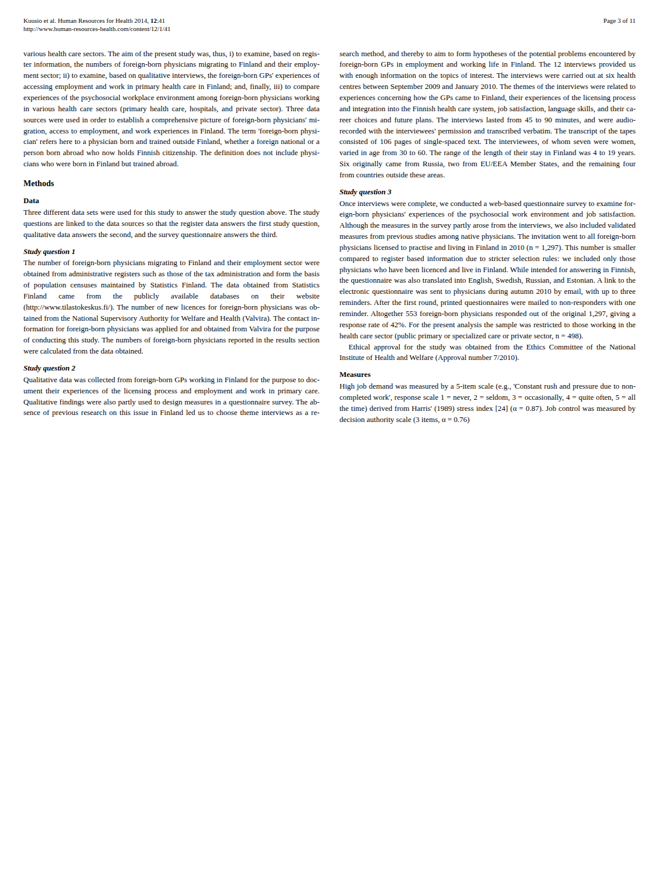Kuusio et al. Human Resources for Health 2014, 12:41
http://www.human-resources-health.com/content/12/1/41
Page 3 of 11
various health care sectors. The aim of the present study was, thus, i) to examine, based on register information, the numbers of foreign-born physicians migrating to Finland and their employment sector; ii) to examine, based on qualitative interviews, the foreign-born GPs' experiences of accessing employment and work in primary health care in Finland; and, finally, iii) to compare experiences of the psychosocial workplace environment among foreign-born physicians working in various health care sectors (primary health care, hospitals, and private sector). Three data sources were used in order to establish a comprehensive picture of foreign-born physicians' migration, access to employment, and work experiences in Finland. The term 'foreign-born physician' refers here to a physician born and trained outside Finland, whether a foreign national or a person born abroad who now holds Finnish citizenship. The definition does not include physicians who were born in Finland but trained abroad.
Methods
Data
Three different data sets were used for this study to answer the study question above. The study questions are linked to the data sources so that the register data answers the first study question, qualitative data answers the second, and the survey questionnaire answers the third.
Study question 1
The number of foreign-born physicians migrating to Finland and their employment sector were obtained from administrative registers such as those of the tax administration and form the basis of population censuses maintained by Statistics Finland. The data obtained from Statistics Finland came from the publicly available databases on their website (http://www.tilastokeskus.fi/). The number of new licences for foreign-born physicians was obtained from the National Supervisory Authority for Welfare and Health (Valvira). The contact information for foreign-born physicians was applied for and obtained from Valvira for the purpose of conducting this study. The numbers of foreign-born physicians reported in the results section were calculated from the data obtained.
Study question 2
Qualitative data was collected from foreign-born GPs working in Finland for the purpose to document their experiences of the licensing process and employment and work in primary care. Qualitative findings were also partly used to design measures in a questionnaire survey. The absence of previous research on this issue in Finland led us to choose theme interviews as a research method, and thereby to aim to form hypotheses of the potential problems encountered by foreign-born GPs in employment and working life in Finland. The 12 interviews provided us with enough information on the topics of interest. The interviews were carried out at six health centres between September 2009 and January 2010. The themes of the interviews were related to experiences concerning how the GPs came to Finland, their experiences of the licensing process and integration into the Finnish health care system, job satisfaction, language skills, and their career choices and future plans. The interviews lasted from 45 to 90 minutes, and were audio-recorded with the interviewees' permission and transcribed verbatim. The transcript of the tapes consisted of 106 pages of single-spaced text. The interviewees, of whom seven were women, varied in age from 30 to 60. The range of the length of their stay in Finland was 4 to 19 years. Six originally came from Russia, two from EU/EEA Member States, and the remaining four from countries outside these areas.
Study question 3
Once interviews were complete, we conducted a web-based questionnaire survey to examine foreign-born physicians' experiences of the psychosocial work environment and job satisfaction. Although the measures in the survey partly arose from the interviews, we also included validated measures from previous studies among native physicians. The invitation went to all foreign-born physicians licensed to practise and living in Finland in 2010 (n = 1,297). This number is smaller compared to register based information due to stricter selection rules: we included only those physicians who have been licenced and live in Finland. While intended for answering in Finnish, the questionnaire was also translated into English, Swedish, Russian, and Estonian. A link to the electronic questionnaire was sent to physicians during autumn 2010 by email, with up to three reminders. After the first round, printed questionnaires were mailed to non-responders with one reminder. Altogether 553 foreign-born physicians responded out of the original 1,297, giving a response rate of 42%. For the present analysis the sample was restricted to those working in the health care sector (public primary or specialized care or private sector, n = 498).
Ethical approval for the study was obtained from the Ethics Committee of the National Institute of Health and Welfare (Approval number 7/2010).
Measures
High job demand was measured by a 5-item scale (e.g., 'Constant rush and pressure due to non-completed work', response scale 1 = never, 2 = seldom, 3 = occasionally, 4 = quite often, 5 = all the time) derived from Harris' (1989) stress index [24] (α = 0.87). Job control was measured by decision authority scale (3 items, α = 0.76)